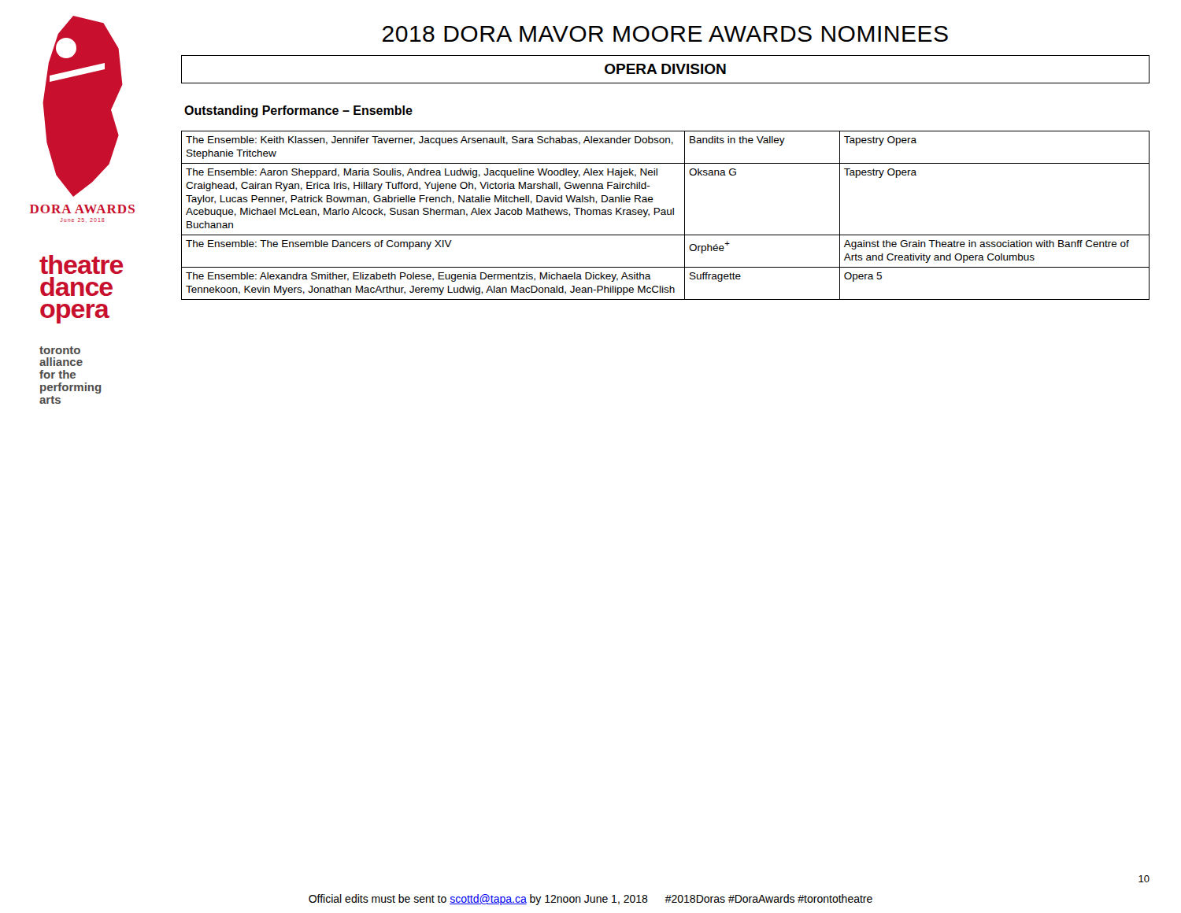DORA AWARDS
June 25, 2018
theatre dance opera
toronto
alliance
for the
performing
arts
2018 DORA MAVOR MOORE AWARDS NOMINEES
OPERA DIVISION
Outstanding Performance – Ensemble
| The Ensemble: Keith Klassen, Jennifer Taverner, Jacques Arsenault, Sara Schabas, Alexander Dobson, Stephanie Tritchew | Bandits in the Valley | Tapestry Opera |
| The Ensemble: Aaron Sheppard, Maria Soulis, Andrea Ludwig, Jacqueline Woodley, Alex Hajek, Neil Craighead, Cairan Ryan, Erica Iris, Hillary Tufford, Yujene Oh, Victoria Marshall, Gwenna Fairchild-Taylor, Lucas Penner, Patrick Bowman, Gabrielle French, Natalie Mitchell, David Walsh, Danlie Rae Acebuque, Michael McLean, Marlo Alcock, Susan Sherman, Alex Jacob Mathews, Thomas Krasey, Paul Buchanan | Oksana G | Tapestry Opera |
| The Ensemble: The Ensemble Dancers of Company XIV | Orphée + | Against the Grain Theatre in association with Banff Centre of Arts and Creativity and Opera Columbus |
| The Ensemble: Alexandra Smither, Elizabeth Polese, Eugenia Dermentzis, Michaela Dickey, Asitha Tennekoon, Kevin Myers, Jonathan MacArthur, Jeremy Ludwig, Alan MacDonald, Jean-Philippe McClish | Suffragette | Opera 5 |
10
Official edits must be sent to scottd@tapa.ca by 12noon June 1, 2018 #2018Doras #DoraAwards #torontotheatre